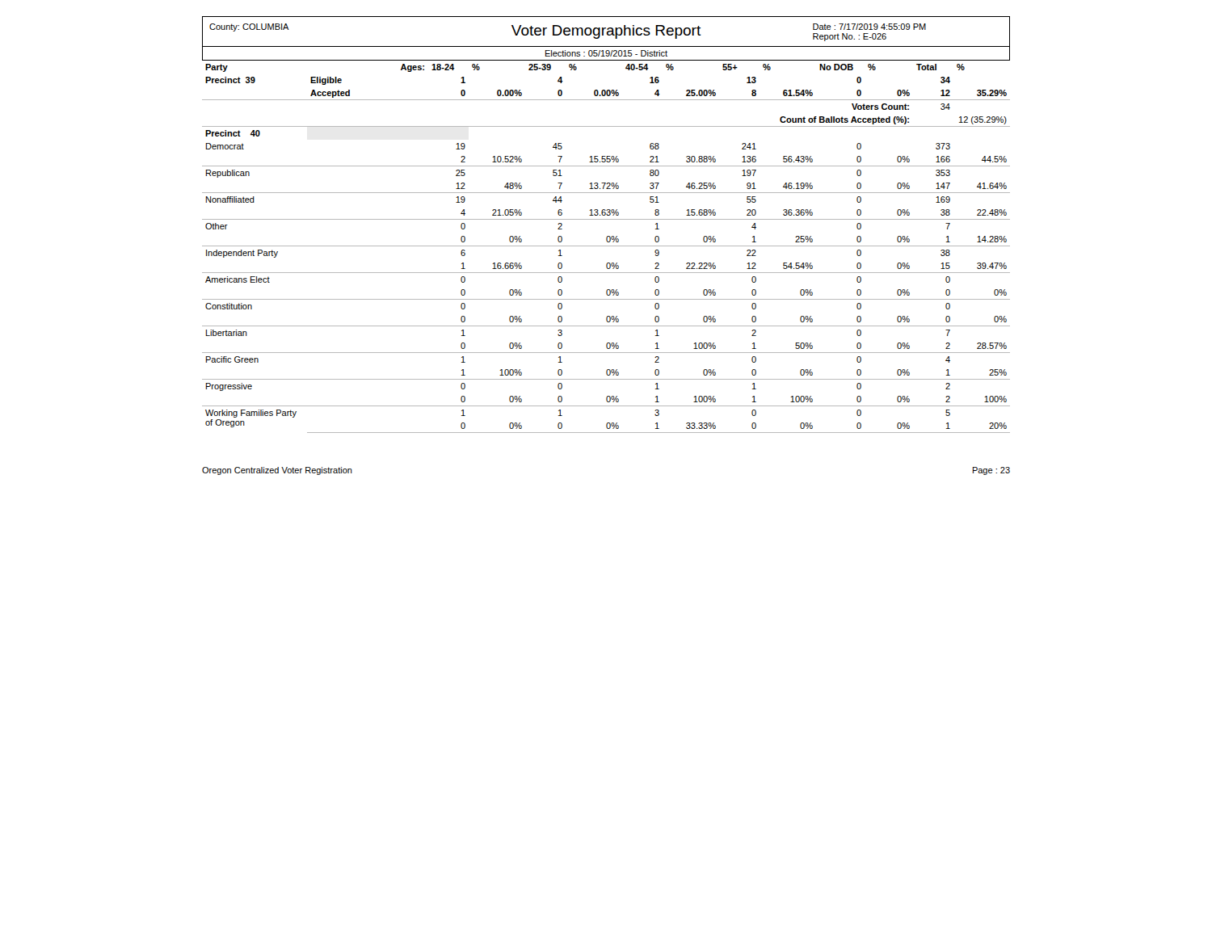| County: COLUMBIA | Voter Demographics Report | Date : 7/17/2019 4:55:09 PM Report No. : E-026 |
Elections : 05/19/2015 - District
| Party | Ages: | 18-24 | % | 25-39 | % | 40-54 | % | 55+ | % | No DOB | % | Total | % |
| --- | --- | --- | --- | --- | --- | --- | --- | --- | --- | --- | --- | --- | --- |
| Precinct 39 | Eligible | 1 | | 4 | | 16 | | 13 | | 0 | | 34 | |
| | Accepted | 0 | 0.00% | 0 | 0.00% | 4 | 25.00% | 8 | 61.54% | 0 | 0% | 12 | 35.29% |
| | Voters Count: | 34 | |
| | Count of Ballots Accepted (%): | 12 (35.29%) |
| Precinct 40 | | |
| Democrat | | 19 | | 45 | | 68 | | 241 | | 0 | | 373 | |
| | | 2 | 10.52% | 7 | 15.55% | 21 | 30.88% | 136 | 56.43% | 0 | 0% | 166 | 44.5% |
| Republican | | 25 | | 51 | | 80 | | 197 | | 0 | | 353 | |
| | | 12 | 48% | 7 | 13.72% | 37 | 46.25% | 91 | 46.19% | 0 | 0% | 147 | 41.64% |
| Nonaffiliated | | 19 | | 44 | | 51 | | 55 | | 0 | | 169 | |
| | | 4 | 21.05% | 6 | 13.63% | 8 | 15.68% | 20 | 36.36% | 0 | 0% | 38 | 22.48% |
| Other | | 0 | | 2 | | 1 | | 4 | | 0 | | 7 | |
| | | 0 | 0% | 0 | 0% | 0 | 0% | 1 | 25% | 0 | 0% | 1 | 14.28% |
| Independent Party | | 6 | | 1 | | 9 | | 22 | | 0 | | 38 | |
| | | 1 | 16.66% | 0 | 0% | 2 | 22.22% | 12 | 54.54% | 0 | 0% | 15 | 39.47% |
| Americans Elect | | 0 | | 0 | | 0 | | 0 | | 0 | | 0 | |
| | | 0 | 0% | 0 | 0% | 0 | 0% | 0 | 0% | 0 | 0% | 0 | 0% |
| Constitution | | 0 | | 0 | | 0 | | 0 | | 0 | | 0 | |
| | | 0 | 0% | 0 | 0% | 0 | 0% | 0 | 0% | 0 | 0% | 0 | 0% |
| Libertarian | | 1 | | 3 | | 1 | | 2 | | 0 | | 7 | |
| | | 0 | 0% | 0 | 0% | 1 | 100% | 1 | 50% | 0 | 0% | 2 | 28.57% |
| Pacific Green | | 1 | | 1 | | 2 | | 0 | | 0 | | 4 | |
| | | 1 | 100% | 0 | 0% | 0 | 0% | 0 | 0% | 0 | 0% | 1 | 25% |
| Progressive | | 0 | | 0 | | 1 | | 1 | | 0 | | 2 | |
| | | 0 | 0% | 0 | 0% | 1 | 100% | 1 | 100% | 0 | 0% | 2 | 100% |
| Working Families Party of Oregon | | 1 | | 1 | | 3 | | 0 | | 0 | | 5 | |
| | 0 | 0% | 0 | 0% | 1 | 33.33% | 0 | 0% | 0 | 0% | 1 | 20% |
Oregon Centralized Voter Registration
Page : 23